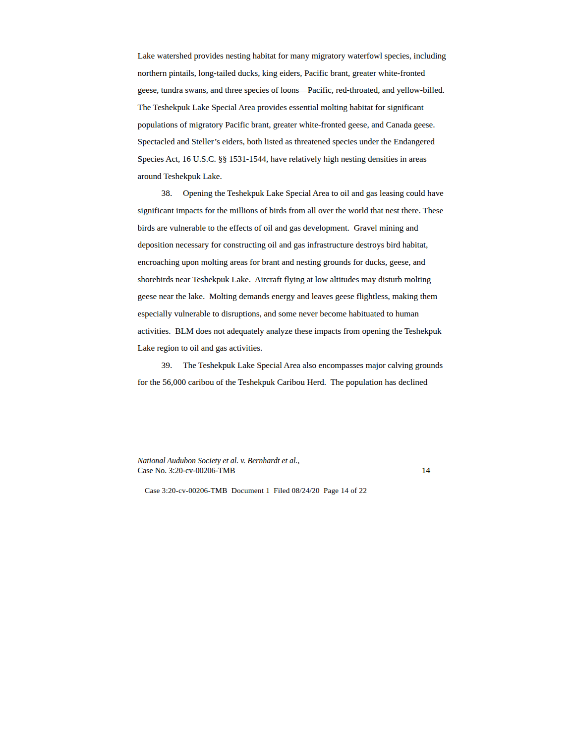Lake watershed provides nesting habitat for many migratory waterfowl species, including northern pintails, long-tailed ducks, king eiders, Pacific brant, greater white-fronted geese, tundra swans, and three species of loons—Pacific, red-throated, and yellow-billed. The Teshekpuk Lake Special Area provides essential molting habitat for significant populations of migratory Pacific brant, greater white-fronted geese, and Canada geese. Spectacled and Steller’s eiders, both listed as threatened species under the Endangered Species Act, 16 U.S.C. §§ 1531-1544, have relatively high nesting densities in areas around Teshekpuk Lake.
38. Opening the Teshekpuk Lake Special Area to oil and gas leasing could have significant impacts for the millions of birds from all over the world that nest there. These birds are vulnerable to the effects of oil and gas development. Gravel mining and deposition necessary for constructing oil and gas infrastructure destroys bird habitat, encroaching upon molting areas for brant and nesting grounds for ducks, geese, and shorebirds near Teshekpuk Lake. Aircraft flying at low altitudes may disturb molting geese near the lake. Molting demands energy and leaves geese flightless, making them especially vulnerable to disruptions, and some never become habituated to human activities. BLM does not adequately analyze these impacts from opening the Teshekpuk Lake region to oil and gas activities.
39. The Teshekpuk Lake Special Area also encompasses major calving grounds for the 56,000 caribou of the Teshekpuk Caribou Herd. The population has declined
National Audubon Society et al. v. Bernhardt et al.,
Case No. 3:20-cv-00206-TMB
14
Case 3:20-cv-00206-TMB Document 1 Filed 08/24/20 Page 14 of 22